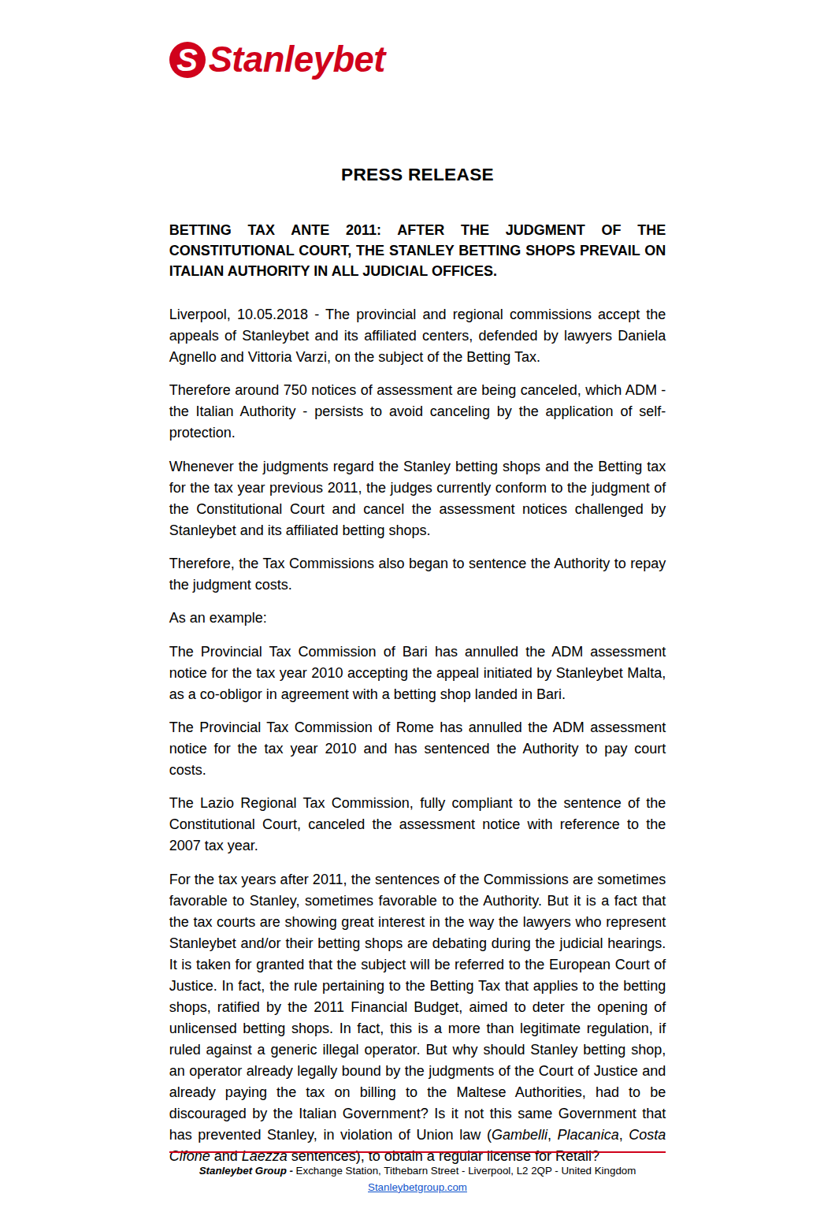SStanleybet
PRESS RELEASE
BETTING TAX ANTE 2011: AFTER THE JUDGMENT OF THE CONSTITUTIONAL COURT, THE STANLEY BETTING SHOPS PREVAIL ON ITALIAN AUTHORITY IN ALL JUDICIAL OFFICES.
Liverpool, 10.05.2018 - The provincial and regional commissions accept the appeals of Stanleybet and its affiliated centers, defended by lawyers Daniela Agnello and Vittoria Varzi, on the subject of the Betting Tax.
Therefore around 750 notices of assessment are being canceled, which ADM - the Italian Authority - persists to avoid canceling by the application of self-protection.
Whenever the judgments regard the Stanley betting shops and the Betting tax for the tax year previous 2011, the judges currently conform to the judgment of the Constitutional Court and cancel the assessment notices challenged by Stanleybet and its affiliated betting shops.
Therefore, the Tax Commissions also began to sentence the Authority to repay the judgment costs.
As an example:
The Provincial Tax Commission of Bari has annulled the ADM assessment notice for the tax year 2010 accepting the appeal initiated by Stanleybet Malta, as a co-obligor in agreement with a betting shop landed in Bari.
The Provincial Tax Commission of Rome has annulled the ADM assessment notice for the tax year 2010 and has sentenced the Authority to pay court costs.
The Lazio Regional Tax Commission, fully compliant to the sentence of the Constitutional Court, canceled the assessment notice with reference to the 2007 tax year.
For the tax years after 2011, the sentences of the Commissions are sometimes favorable to Stanley, sometimes favorable to the Authority. But it is a fact that the tax courts are showing great interest in the way the lawyers who represent Stanleybet and/or their betting shops are debating during the judicial hearings. It is taken for granted that the subject will be referred to the European Court of Justice. In fact, the rule pertaining to the Betting Tax that applies to the betting shops, ratified by the 2011 Financial Budget, aimed to deter the opening of unlicensed betting shops. In fact, this is a more than legitimate regulation, if ruled against a generic illegal operator. But why should Stanley betting shop, an operator already legally bound by the judgments of the Court of Justice and already paying the tax on billing to the Maltese Authorities, had to be discouraged by the Italian Government? Is it not this same Government that has prevented Stanley, in violation of Union law (Gambelli, Placanica, Costa Cifone and Laezza sentences), to obtain a regular license for Retail?
Stanleybet Group - Exchange Station, Tithebarn Street - Liverpool, L2 2QP - United Kingdom
Stanleybetgroup.com